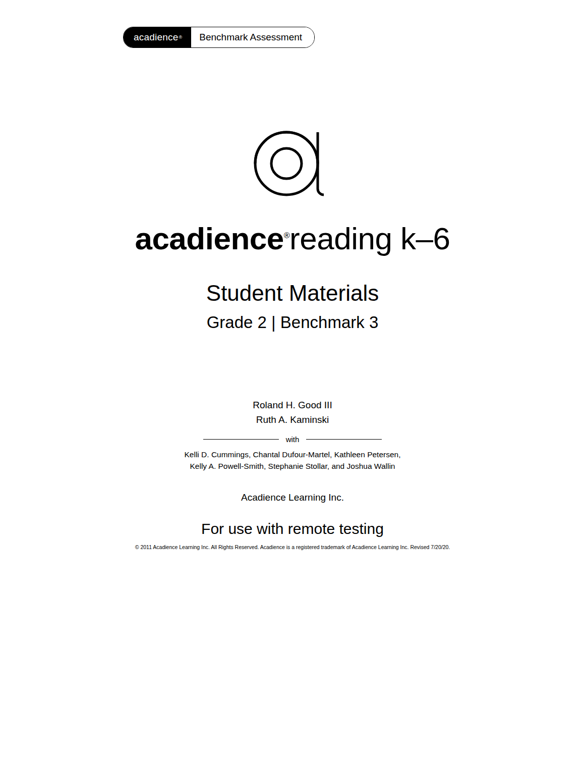acadience® Benchmark Assessment
acadience®reading k–6
Student Materials
Grade 2 | Benchmark 3
Roland H. Good III
Ruth A. Kaminski
with
Kelli D. Cummings, Chantal Dufour-Martel, Kathleen Petersen,
Kelly A. Powell-Smith, Stephanie Stollar, and Joshua Wallin
Acadience Learning Inc.
For use with remote testing
© 2011 Acadience Learning Inc. All Rights Reserved. Acadience is a registered trademark of Acadience Learning Inc. Revised 7/20/20.